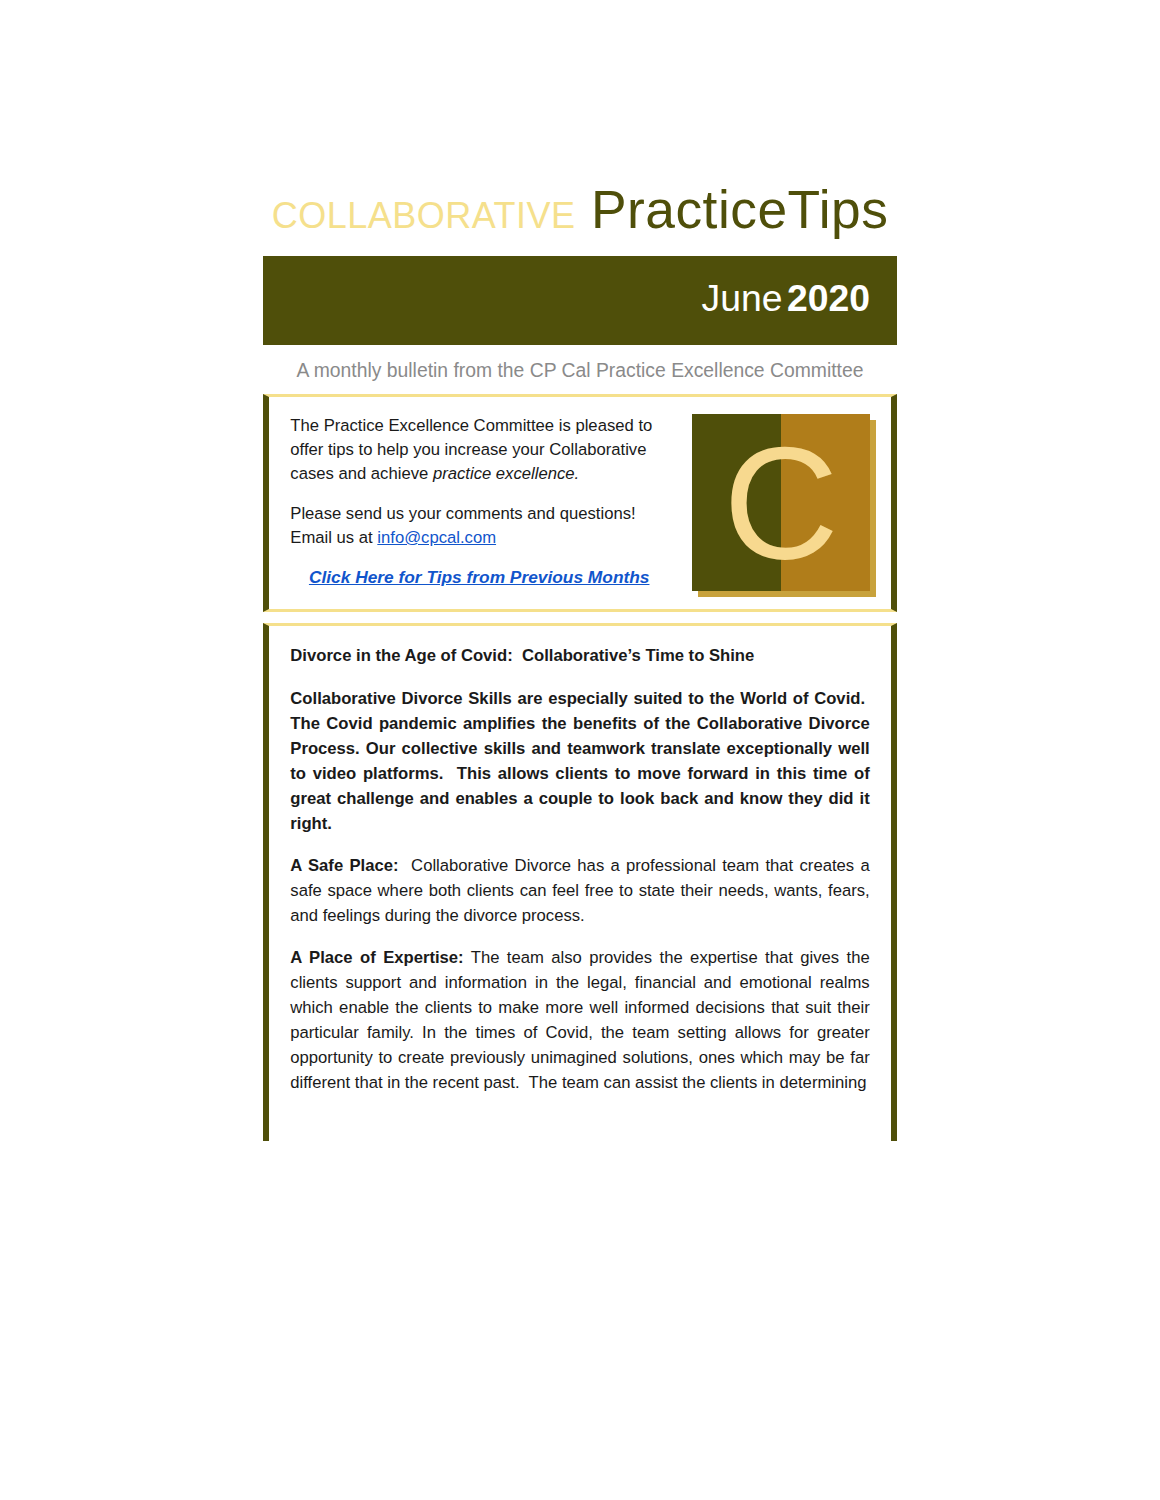COLLABORATIVE PracticeTips
June 2020
A monthly bulletin from the CP Cal Practice Excellence Committee
The Practice Excellence Committee is pleased to offer tips to help you increase your Collaborative cases and achieve practice excellence.
Please send us your comments and questions!
Email us at info@cpcal.com
Click Here for Tips from Previous Months
C
Divorce in the Age of Covid: Collaborative’s Time to Shine
Collaborative Divorce Skills are especially suited to the World of Covid. The Covid pandemic amplifies the benefits of the Collaborative Divorce Process. Our collective skills and teamwork translate exceptionally well to video platforms. This allows clients to move forward in this time of great challenge and enables a couple to look back and know they did it right.
A Safe Place: Collaborative Divorce has a professional team that creates a safe space where both clients can feel free to state their needs, wants, fears, and feelings during the divorce process.
A Place of Expertise: The team also provides the expertise that gives the clients support and information in the legal, financial and emotional realms which enable the clients to make more well informed decisions that suit their particular family. In the times of Covid, the team setting allows for greater opportunity to create previously unimagined solutions, ones which may be far different that in the recent past. The team can assist the clients in determining